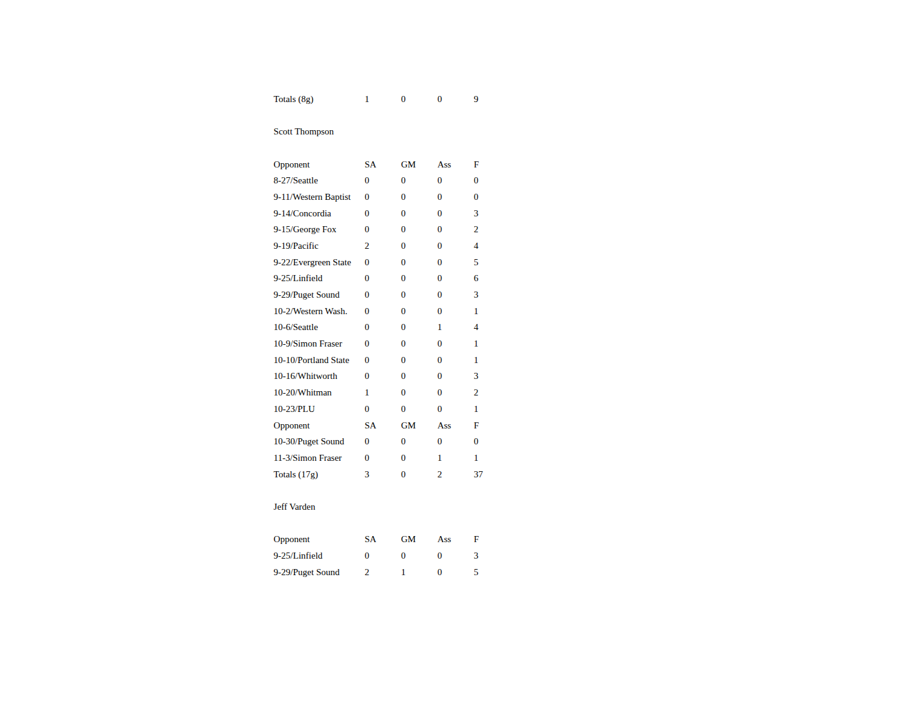| Totals (8g) | 1 | 0 | 0 | 9 | | |
Scott Thompson
| Opponent | SA | GM | Ass | F | | |
| 8-27/Seattle | 0 | 0 | 0 | 0 | | |
| 9-11/Western Baptist | 0 | 0 | 0 | 0 | | |
| 9-14/Concordia | 0 | 0 | 0 | 3 | | |
| 9-15/George Fox | 0 | 0 | 0 | 2 | | |
| 9-19/Pacific | 2 | 0 | 0 | 4 | | |
| 9-22/Evergreen State | 0 | 0 | 0 | 5 | | |
| 9-25/Linfield | 0 | 0 | 0 | 6 | | |
| 9-29/Puget Sound | 0 | 0 | 0 | 3 | | |
| 10-2/Western Wash. | 0 | 0 | 0 | 1 | | |
| 10-6/Seattle | 0 | 0 | 1 | 4 | | |
| 10-9/Simon Fraser | 0 | 0 | 0 | 1 | | |
| 10-10/Portland State | 0 | 0 | 0 | 1 | | |
| 10-16/Whitworth | 0 | 0 | 0 | 3 | | |
| 10-20/Whitman | 1 | 0 | 0 | 2 | | |
| 10-23/PLU | 0 | 0 | 0 | 1 | | |
| Opponent | SA | GM | Ass | F | | |
| 10-30/Puget Sound | 0 | 0 | 0 | 0 | | |
| 11-3/Simon Fraser | 0 | 0 | 1 | 1 | | |
| Totals (17g) | 3 | 0 | 2 | 37 | | |
Jeff Varden
| Opponent | SA | GM | Ass | F | | |
| 9-25/Linfield | 0 | 0 | 0 | 3 | | |
| 9-29/Puget Sound | 2 | 1 | 0 | 5 | | |